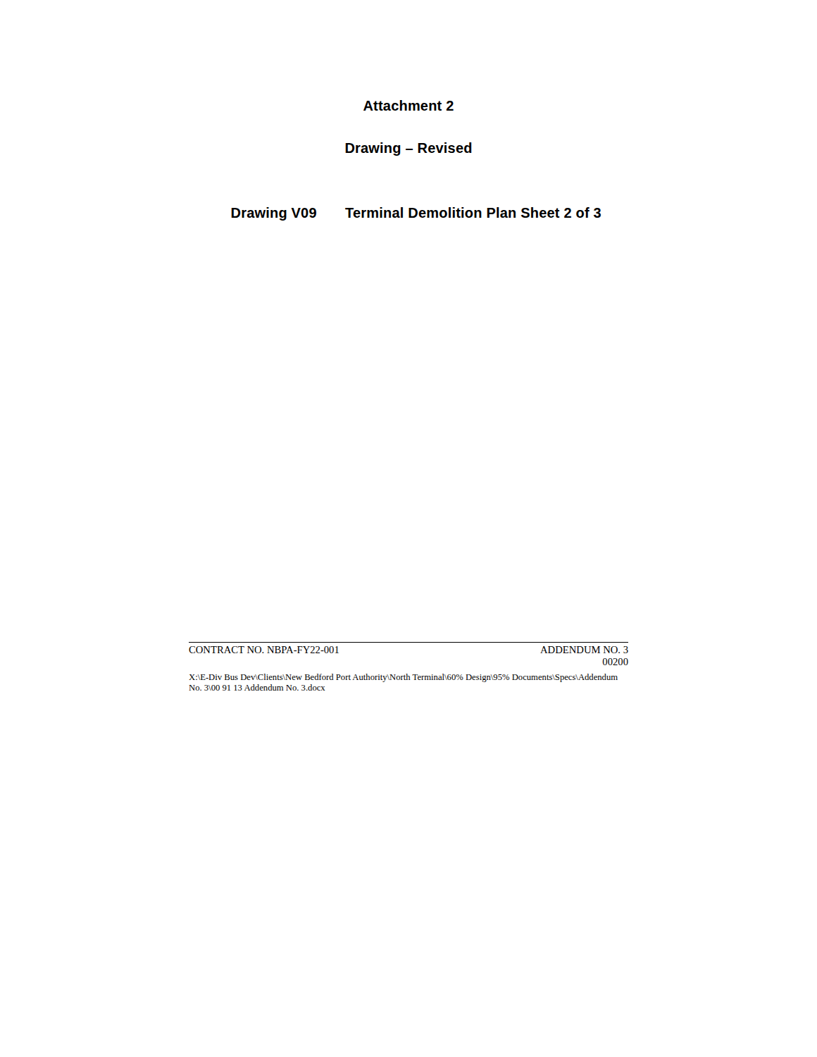Attachment 2
Drawing – Revised
Drawing V09 Terminal Demolition Plan Sheet 2 of 3
CONTRACT NO. NBPA-FY22-001
ADDENDUM NO. 3
00200
X:\E-Div Bus Dev\Clients\New Bedford Port Authority\North Terminal\60% Design\95% Documents\Specs\Addendum No. 3\00 91 13 Addendum No. 3.docx